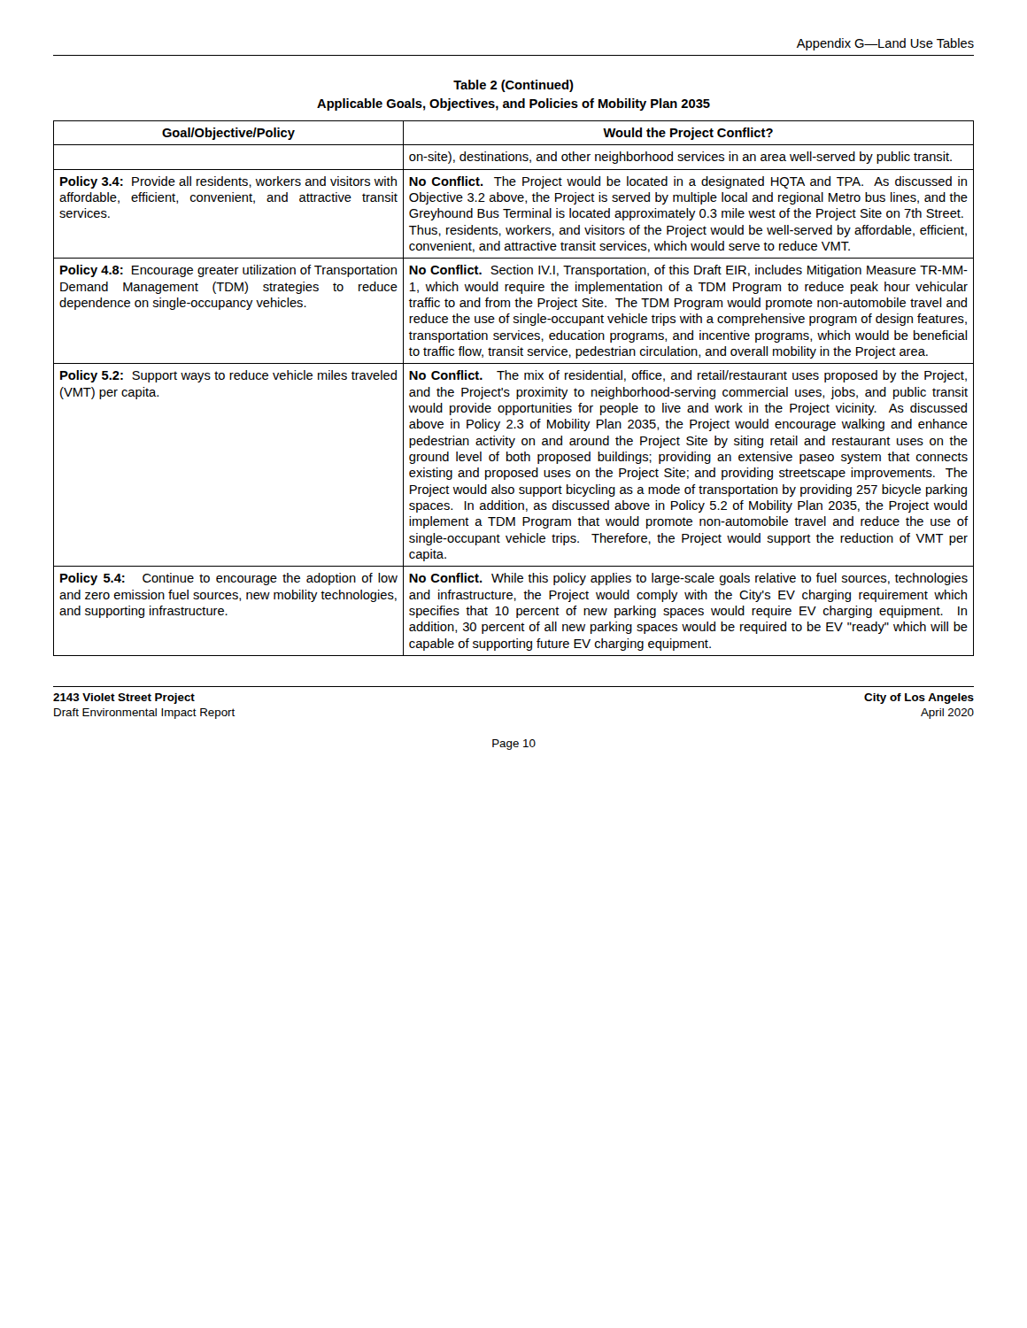Appendix G—Land Use Tables
Table 2 (Continued)
Applicable Goals, Objectives, and Policies of Mobility Plan 2035
| Goal/Objective/Policy | Would the Project Conflict? |
| --- | --- |
| | on-site), destinations, and other neighborhood services in an area well-served by public transit. |
| Policy 3.4: Provide all residents, workers and visitors with affordable, efficient, convenient, and attractive transit services. | No Conflict. The Project would be located in a designated HQTA and TPA. As discussed in Objective 3.2 above, the Project is served by multiple local and regional Metro bus lines, and the Greyhound Bus Terminal is located approximately 0.3 mile west of the Project Site on 7th Street. Thus, residents, workers, and visitors of the Project would be well-served by affordable, efficient, convenient, and attractive transit services, which would serve to reduce VMT. |
| Policy 4.8: Encourage greater utilization of Transportation Demand Management (TDM) strategies to reduce dependence on single-occupancy vehicles. | No Conflict. Section IV.I, Transportation, of this Draft EIR, includes Mitigation Measure TR-MM-1, which would require the implementation of a TDM Program to reduce peak hour vehicular traffic to and from the Project Site. The TDM Program would promote non-automobile travel and reduce the use of single-occupant vehicle trips with a comprehensive program of design features, transportation services, education programs, and incentive programs, which would be beneficial to traffic flow, transit service, pedestrian circulation, and overall mobility in the Project area. |
| Policy 5.2: Support ways to reduce vehicle miles traveled (VMT) per capita. | No Conflict. The mix of residential, office, and retail/restaurant uses proposed by the Project, and the Project's proximity to neighborhood-serving commercial uses, jobs, and public transit would provide opportunities for people to live and work in the Project vicinity. As discussed above in Policy 2.3 of Mobility Plan 2035, the Project would encourage walking and enhance pedestrian activity on and around the Project Site by siting retail and restaurant uses on the ground level of both proposed buildings; providing an extensive paseo system that connects existing and proposed uses on the Project Site; and providing streetscape improvements. The Project would also support bicycling as a mode of transportation by providing 257 bicycle parking spaces. In addition, as discussed above in Policy 5.2 of Mobility Plan 2035, the Project would implement a TDM Program that would promote non-automobile travel and reduce the use of single-occupant vehicle trips. Therefore, the Project would support the reduction of VMT per capita. |
| Policy 5.4: Continue to encourage the adoption of low and zero emission fuel sources, new mobility technologies, and supporting infrastructure. | No Conflict. While this policy applies to large-scale goals relative to fuel sources, technologies and infrastructure, the Project would comply with the City's EV charging requirement which specifies that 10 percent of new parking spaces would require EV charging equipment. In addition, 30 percent of all new parking spaces would be required to be EV "ready" which will be capable of supporting future EV charging equipment. |
2143 Violet Street Project
Draft Environmental Impact Report
City of Los Angeles
April 2020
Page 10